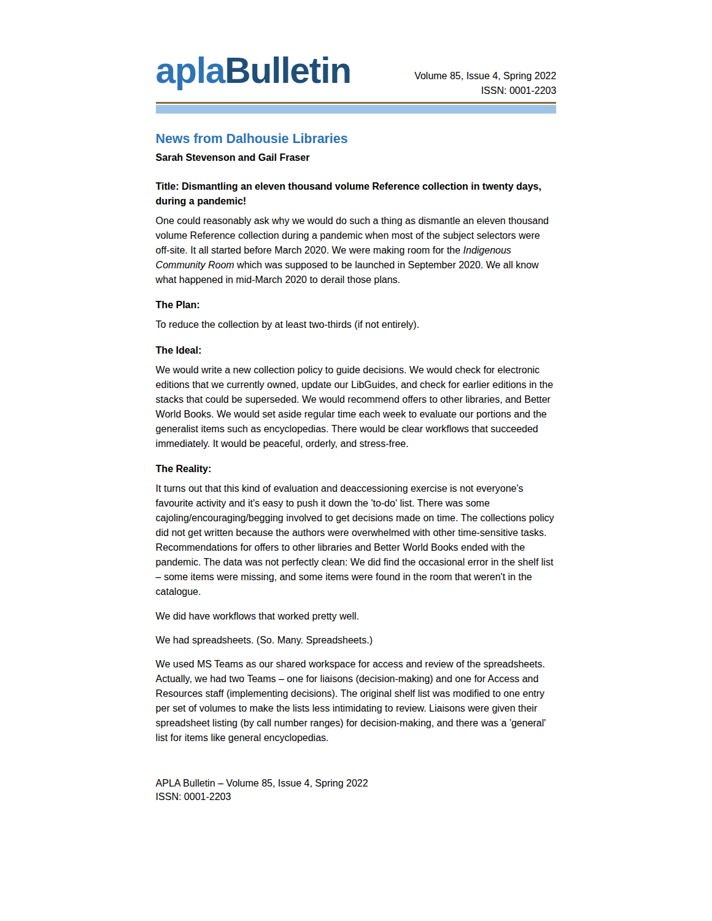apla Bulletin
Volume 85, Issue 4, Spring 2022
ISSN: 0001-2203
News from Dalhousie Libraries
Sarah Stevenson and Gail Fraser
Title: Dismantling an eleven thousand volume Reference collection in twenty days, during a pandemic!
One could reasonably ask why we would do such a thing as dismantle an eleven thousand volume Reference collection during a pandemic when most of the subject selectors were off-site. It all started before March 2020. We were making room for the Indigenous Community Room which was supposed to be launched in September 2020. We all know what happened in mid-March 2020 to derail those plans.
The Plan:
To reduce the collection by at least two-thirds (if not entirely).
The Ideal:
We would write a new collection policy to guide decisions. We would check for electronic editions that we currently owned, update our LibGuides, and check for earlier editions in the stacks that could be superseded. We would recommend offers to other libraries, and Better World Books. We would set aside regular time each week to evaluate our portions and the generalist items such as encyclopedias. There would be clear workflows that succeeded immediately. It would be peaceful, orderly, and stress-free.
The Reality:
It turns out that this kind of evaluation and deaccessioning exercise is not everyone's favourite activity and it's easy to push it down the 'to-do' list. There was some cajoling/encouraging/begging involved to get decisions made on time. The collections policy did not get written because the authors were overwhelmed with other time-sensitive tasks. Recommendations for offers to other libraries and Better World Books ended with the pandemic. The data was not perfectly clean: We did find the occasional error in the shelf list – some items were missing, and some items were found in the room that weren't in the catalogue.
We did have workflows that worked pretty well.
We had spreadsheets. (So. Many. Spreadsheets.)
We used MS Teams as our shared workspace for access and review of the spreadsheets. Actually, we had two Teams – one for liaisons (decision-making) and one for Access and Resources staff (implementing decisions). The original shelf list was modified to one entry per set of volumes to make the lists less intimidating to review. Liaisons were given their spreadsheet listing (by call number ranges) for decision-making, and there was a 'general' list for items like general encyclopedias.
APLA Bulletin – Volume 85, Issue 4, Spring 2022
ISSN: 0001-2203